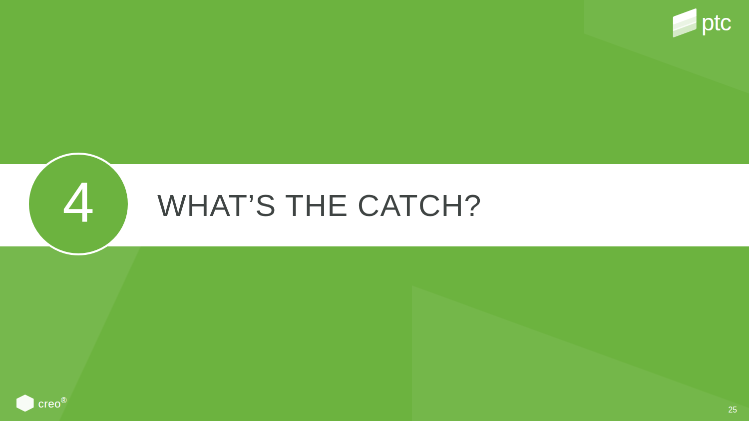ptc
What’s the Catch?
4
creo®
25